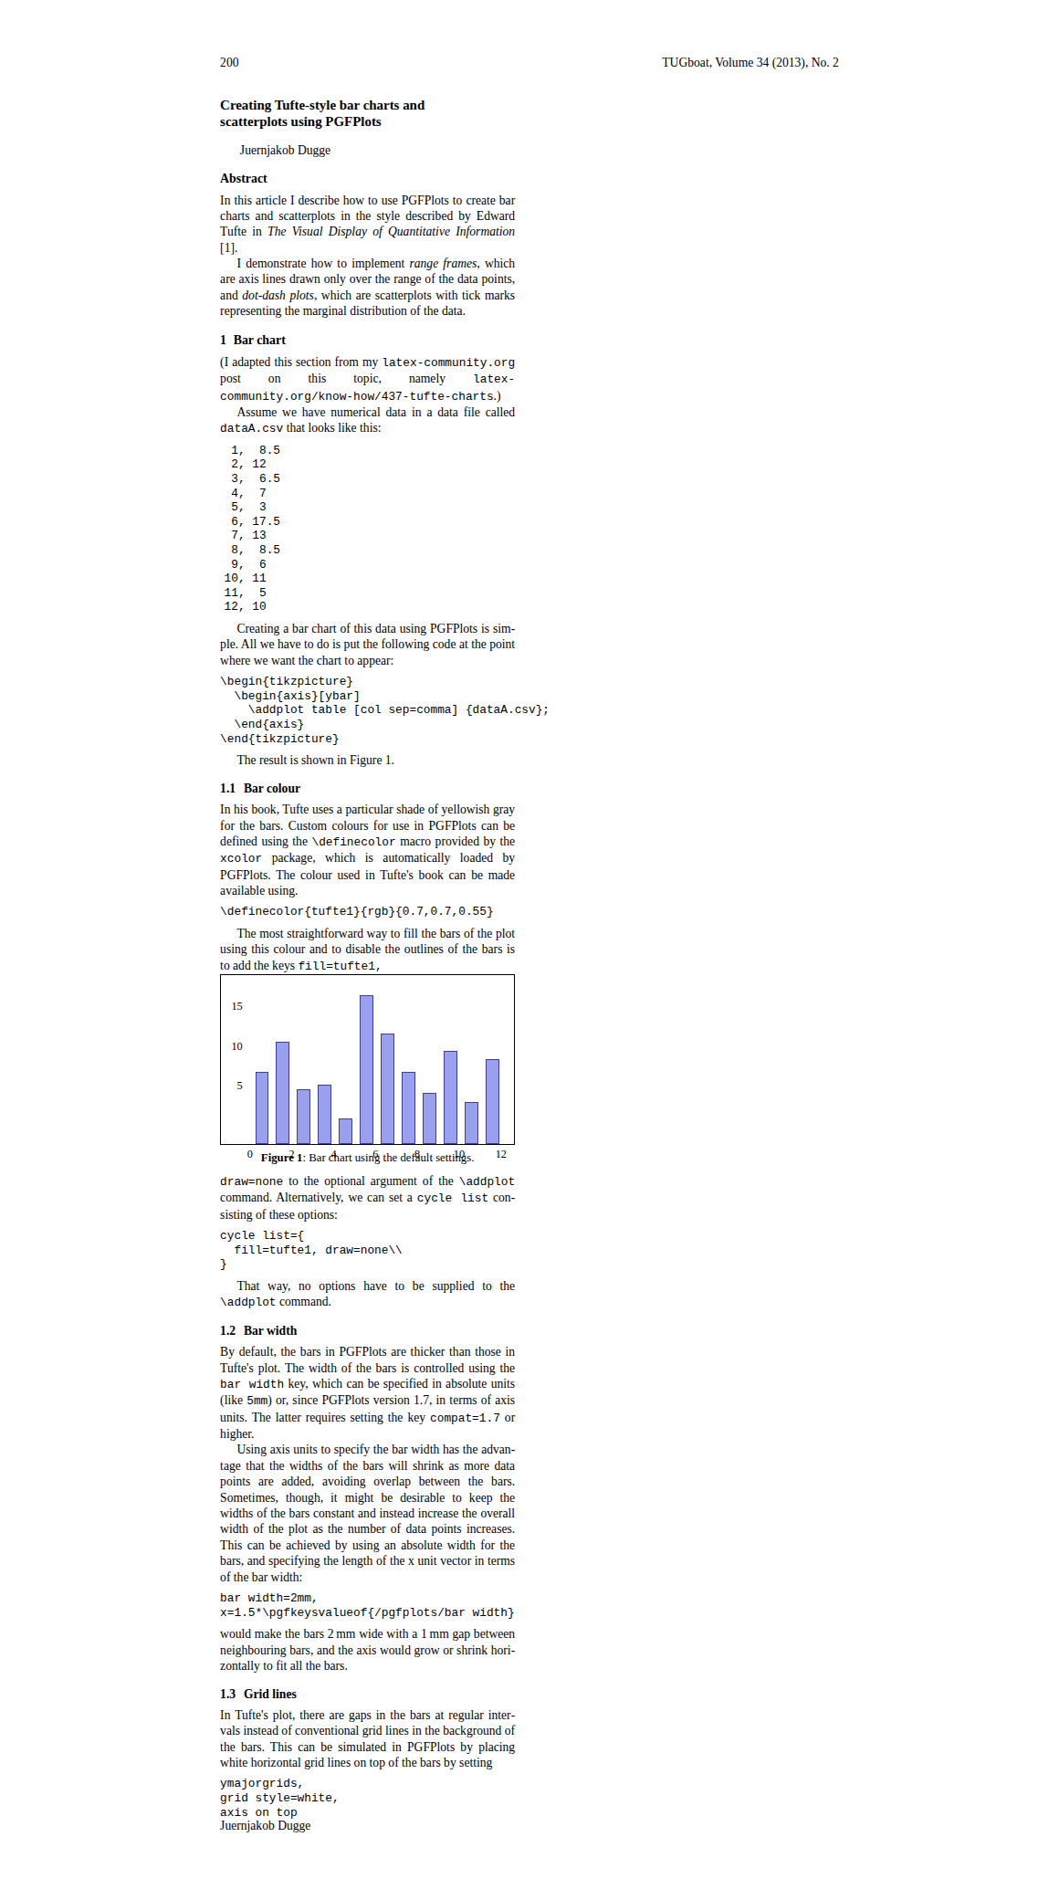200
TUGboat, Volume 34 (2013), No. 2
Creating Tufte-style bar charts and
scatterplots using PGFPlots
Juernjakob Dugge
Abstract
In this article I describe how to use PGFPlots to create bar charts and scatterplots in the style described by Edward Tufte in The Visual Display of Quantitative Information [1].
I demonstrate how to implement range frames, which are axis lines drawn only over the range of the data points, and dot-dash plots, which are scatterplots with tick marks representing the marginal distribution of the data.
1 Bar chart
(I adapted this section from my latex-community.org post on this topic, namely latex-community.org/know-how/437-tufte-charts.)
Assume we have numerical data in a data file called dataA.csv that looks like this:
 1,  8.5
 2, 12
 3,  6.5
 4,  7
 5,  3
 6, 17.5
 7, 13
 8,  8.5
 9,  6
10, 11
11,  5
12, 10
Creating a bar chart of this data using PGFPlots is simple. All we have to do is put the following code at the point where we want the chart to appear:
\begin{tikzpicture}
  \begin{axis}[ybar]
    \addplot table [col sep=comma] {dataA.csv};
  \end{axis}
\end{tikzpicture}
The result is shown in Figure 1.
1.1 Bar colour
In his book, Tufte uses a particular shade of yellowish gray for the bars. Custom colours for use in PGFPlots can be defined using the \definecolor macro provided by the xcolor package, which is automatically loaded by PGFPlots. The colour used in Tufte's book can be made available using.
\definecolor{tufte1}{rgb}{0.7,0.7,0.55}
The most straightforward way to fill the bars of the plot using this colour and to disable the outlines of the bars is to add the keys fill=tufte1,
15 10 5
0 2 4 6 8 10 12
Figure 1: Bar chart using the default settings.
draw=none to the optional argument of the \addplot command. Alternatively, we can set a cycle list consisting of these options:
cycle list={
  fill=tufte1, draw=none\\
}
That way, no options have to be supplied to the \addplot command.
1.2 Bar width
By default, the bars in PGFPlots are thicker than those in Tufte's plot. The width of the bars is controlled using the bar width key, which can be specified in absolute units (like 5mm) or, since PGFPlots version 1.7, in terms of axis units. The latter requires setting the key compat=1.7 or higher.
Using axis units to specify the bar width has the advantage that the widths of the bars will shrink as more data points are added, avoiding overlap between the bars. Sometimes, though, it might be desirable to keep the widths of the bars constant and instead increase the overall width of the plot as the number of data points increases. This can be achieved by using an absolute width for the bars, and specifying the length of the x unit vector in terms of the bar width:
bar width=2mm,
x=1.5*\pgfkeysvalueof{/pgfplots/bar width}
would make the bars 2 mm wide with a 1 mm gap between neighbouring bars, and the axis would grow or shrink horizontally to fit all the bars.
1.3 Grid lines
In Tufte's plot, there are gaps in the bars at regular intervals instead of conventional grid lines in the background of the bars. This can be simulated in PGFPlots by placing white horizontal grid lines on top of the bars by setting
ymajorgrids,
grid style=white,
axis on top
Juernjakob Dugge